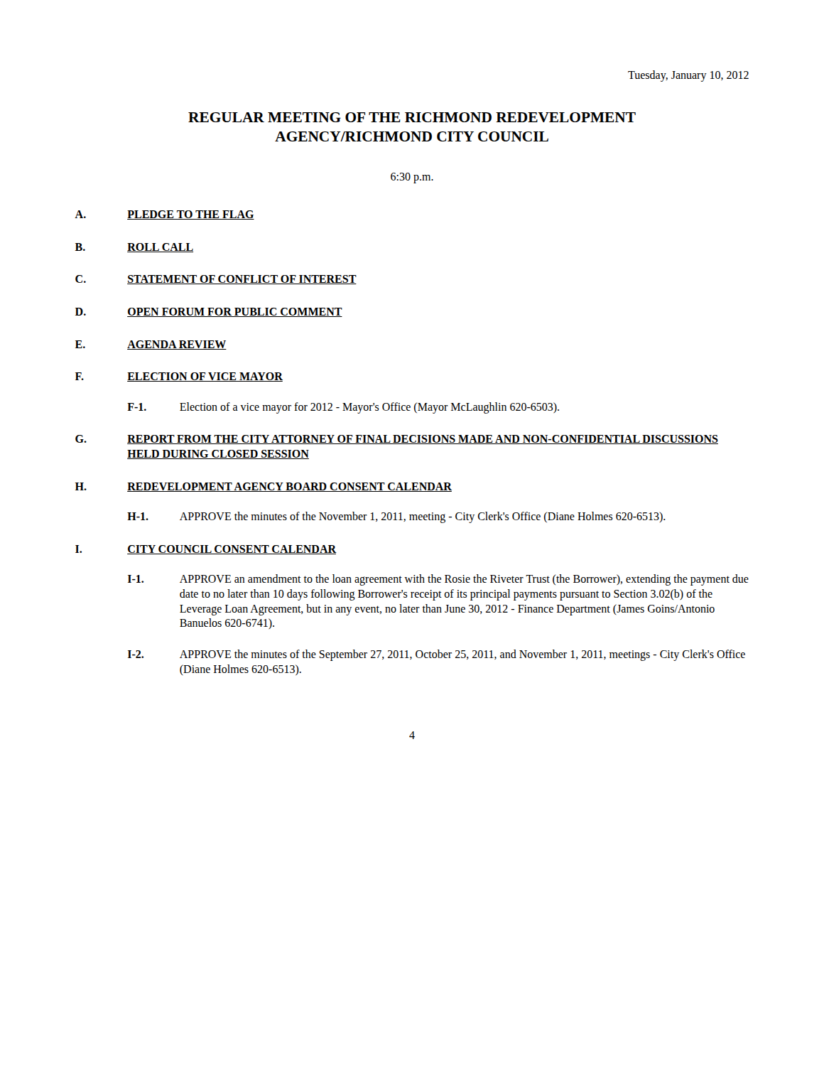Tuesday, January 10, 2012
REGULAR MEETING OF THE RICHMOND REDEVELOPMENT
AGENCY/RICHMOND CITY COUNCIL
6:30 p.m.
A. Pledge to the Flag
B. Roll Call
C. Statement of Conflict of Interest
D. Open Forum for Public Comment
E. Agenda Review
F. Election of Vice Mayor
F-1. Election of a vice mayor for 2012 - Mayor's Office (Mayor McLaughlin 620-6503).
G. Report from the City Attorney of Final Decisions Made and Non-Confidential Discussions Held During Closed Session
H. Redevelopment Agency Board Consent Calendar
H-1. APPROVE the minutes of the November 1, 2011, meeting - City Clerk's Office (Diane Holmes 620-6513).
I. City Council Consent Calendar
I-1. APPROVE an amendment to the loan agreement with the Rosie the Riveter Trust (the Borrower), extending the payment due date to no later than 10 days following Borrower's receipt of its principal payments pursuant to Section 3.02(b) of the Leverage Loan Agreement, but in any event, no later than June 30, 2012 - Finance Department (James Goins/Antonio Banuelos 620-6741).
I-2. APPROVE the minutes of the September 27, 2011, October 25, 2011, and November 1, 2011, meetings - City Clerk's Office (Diane Holmes 620-6513).
4